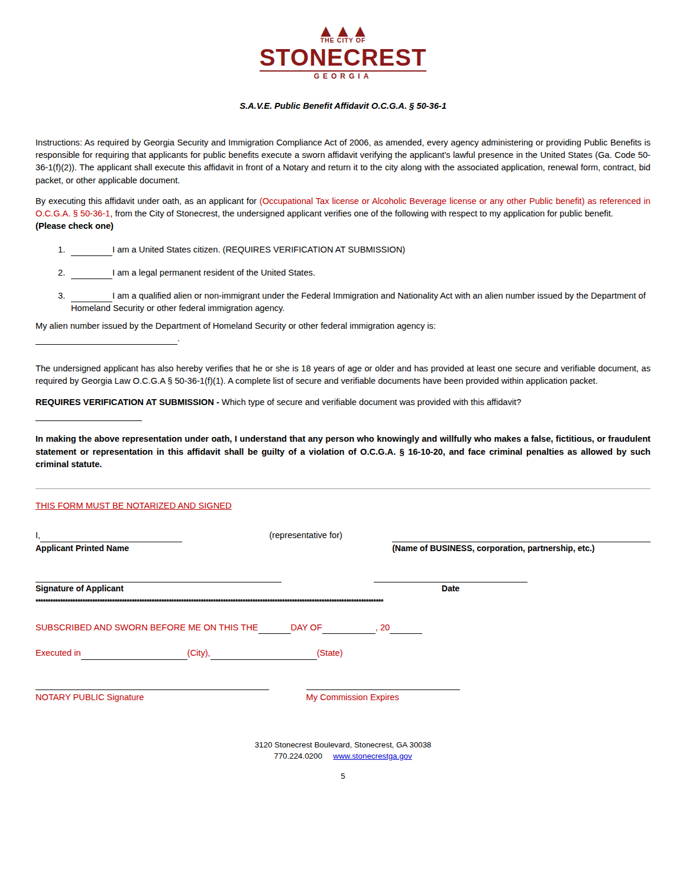▲▲▲
THE CITY OF
STONECREST
GEORGIA
S.A.V.E. Public Benefit Affidavit O.C.G.A. § 50-36-1
Instructions: As required by Georgia Security and Immigration Compliance Act of 2006, as amended, every agency administering or providing Public Benefits is responsible for requiring that applicants for public benefits execute a sworn affidavit verifying the applicant's lawful presence in the United States (Ga. Code 50-36-1(f)(2)). The applicant shall execute this affidavit in front of a Notary and return it to the city along with the associated application, renewal form, contract, bid packet, or other applicable document.
By executing this affidavit under oath, as an applicant for (Occupational Tax license or Alcoholic Beverage license or any other Public benefit) as referenced in O.C.G.A. § 50-36-1, from the City of Stonecrest, the undersigned applicant verifies one of the following with respect to my application for public benefit.
(Please check one)
I am a United States citizen. (REQUIRES VERIFICATION AT SUBMISSION)
I am a legal permanent resident of the United States.
I am a qualified alien or non-immigrant under the Federal Immigration and Nationality Act with an alien number issued by the Department of Homeland Security or other federal immigration agency.
My alien number issued by the Department of Homeland Security or other federal immigration agency is:
.
The undersigned applicant has also hereby verifies that he or she is 18 years of age or older and has provided at least one secure and verifiable document, as required by Georgia Law O.C.G.A § 50-36-1(f)(1). A complete list of secure and verifiable documents have been provided within application packet.
REQUIRES VERIFICATION AT SUBMISSION - Which type of secure and verifiable document was provided with this affidavit?
In making the above representation under oath, I understand that any person who knowingly and willfully who makes a false, fictitious, or fraudulent statement or representation in this affidavit shall be guilty of a violation of O.C.G.A. § 16-10-20, and face criminal penalties as allowed by such criminal statute.
THIS FORM MUST BE NOTARIZED AND SIGNED
| I, | (representative for) | |
| Applicant Printed Name | | (Name of BUSINESS, corporation, partnership, etc.) |
| Signature of Applicant | | Date | |
*********************************************************************************************************************************************
SUBSCRIBED AND SWORN BEFORE ME ON THIS THE DAY OF , 20
Executed in (City), (State)
| NOTARY PUBLIC Signature | | My Commission Expires | |
3120 Stonecrest Boulevard, Stonecrest, GA 30038
770.224.0200 www.stonecrestga.gov
5